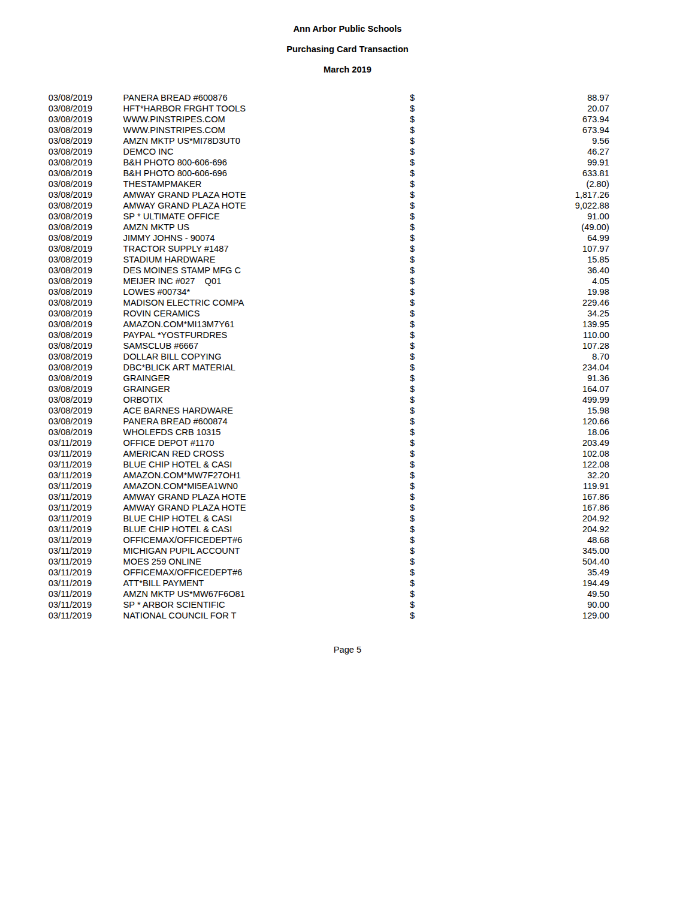Ann Arbor Public Schools
Purchasing Card Transaction
March 2019
| 03/08/2019 | PANERA BREAD #600876 | $ | 88.97 |
| 03/08/2019 | HFT*HARBOR FRGHT TOOLS | $ | 20.07 |
| 03/08/2019 | WWW.PINSTRIPES.COM | $ | 673.94 |
| 03/08/2019 | WWW.PINSTRIPES.COM | $ | 673.94 |
| 03/08/2019 | AMZN MKTP US*MI78D3UT0 | $ | 9.56 |
| 03/08/2019 | DEMCO INC | $ | 46.27 |
| 03/08/2019 | B&H PHOTO 800-606-696 | $ | 99.91 |
| 03/08/2019 | B&H PHOTO 800-606-696 | $ | 633.81 |
| 03/08/2019 | THESTAMPMAKER | $ | (2.80) |
| 03/08/2019 | AMWAY GRAND PLAZA HOTE | $ | 1,817.26 |
| 03/08/2019 | AMWAY GRAND PLAZA HOTE | $ | 9,022.88 |
| 03/08/2019 | SP * ULTIMATE OFFICE | $ | 91.00 |
| 03/08/2019 | AMZN MKTP US | $ | (49.00) |
| 03/08/2019 | JIMMY JOHNS - 90074 | $ | 64.99 |
| 03/08/2019 | TRACTOR SUPPLY #1487 | $ | 107.97 |
| 03/08/2019 | STADIUM HARDWARE | $ | 15.85 |
| 03/08/2019 | DES MOINES STAMP MFG C | $ | 36.40 |
| 03/08/2019 | MEIJER INC #027 Q01 | $ | 4.05 |
| 03/08/2019 | LOWES #00734* | $ | 19.98 |
| 03/08/2019 | MADISON ELECTRIC COMPA | $ | 229.46 |
| 03/08/2019 | ROVIN CERAMICS | $ | 34.25 |
| 03/08/2019 | AMAZON.COM*MI13M7Y61 | $ | 139.95 |
| 03/08/2019 | PAYPAL *YOSTFURDRES | $ | 110.00 |
| 03/08/2019 | SAMSCLUB #6667 | $ | 107.28 |
| 03/08/2019 | DOLLAR BILL COPYING | $ | 8.70 |
| 03/08/2019 | DBC*BLICK ART MATERIAL | $ | 234.04 |
| 03/08/2019 | GRAINGER | $ | 91.36 |
| 03/08/2019 | GRAINGER | $ | 164.07 |
| 03/08/2019 | ORBOTIX | $ | 499.99 |
| 03/08/2019 | ACE BARNES HARDWARE | $ | 15.98 |
| 03/08/2019 | PANERA BREAD #600874 | $ | 120.66 |
| 03/08/2019 | WHOLEFDS CRB 10315 | $ | 18.06 |
| 03/11/2019 | OFFICE DEPOT #1170 | $ | 203.49 |
| 03/11/2019 | AMERICAN RED CROSS | $ | 102.08 |
| 03/11/2019 | BLUE CHIP HOTEL & CASI | $ | 122.08 |
| 03/11/2019 | AMAZON.COM*MW7F27OH1 | $ | 32.20 |
| 03/11/2019 | AMAZON.COM*MI5EA1WN0 | $ | 119.91 |
| 03/11/2019 | AMWAY GRAND PLAZA HOTE | $ | 167.86 |
| 03/11/2019 | AMWAY GRAND PLAZA HOTE | $ | 167.86 |
| 03/11/2019 | BLUE CHIP HOTEL & CASI | $ | 204.92 |
| 03/11/2019 | BLUE CHIP HOTEL & CASI | $ | 204.92 |
| 03/11/2019 | OFFICEMAX/OFFICEDEPT#6 | $ | 48.68 |
| 03/11/2019 | MICHIGAN PUPIL ACCOUNT | $ | 345.00 |
| 03/11/2019 | MOES 259 ONLINE | $ | 504.40 |
| 03/11/2019 | OFFICEMAX/OFFICEDEPT#6 | $ | 35.49 |
| 03/11/2019 | ATT*BILL PAYMENT | $ | 194.49 |
| 03/11/2019 | AMZN MKTP US*MW67F6O81 | $ | 49.50 |
| 03/11/2019 | SP * ARBOR SCIENTIFIC | $ | 90.00 |
| 03/11/2019 | NATIONAL COUNCIL FOR T | $ | 129.00 |
Page 5